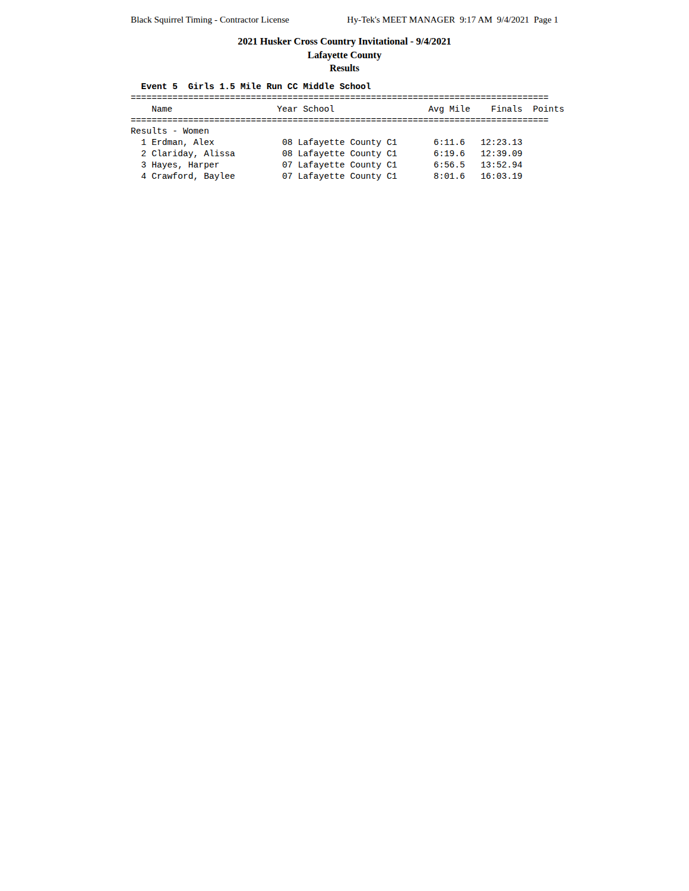Black Squirrel Timing - Contractor License Hy-Tek's MEET MANAGER 9:17 AM 9/4/2021 Page 1
2021 Husker Cross Country Invitational - 9/4/2021
Lafayette County
Results
  Event 5  Girls 1.5 Mile Run CC Middle School
================================================================================
    Name                    Year School                  Avg Mile    Finals  Points
================================================================================
Results - Women
  1 Erdman, Alex             08 Lafayette County C1       6:11.6   12:23.13
  2 Clariday, Alissa         08 Lafayette County C1       6:19.6   12:39.09
  3 Hayes, Harper            07 Lafayette County C1       6:56.5   13:52.94
  4 Crawford, Baylee         07 Lafayette County C1       8:01.6   16:03.19